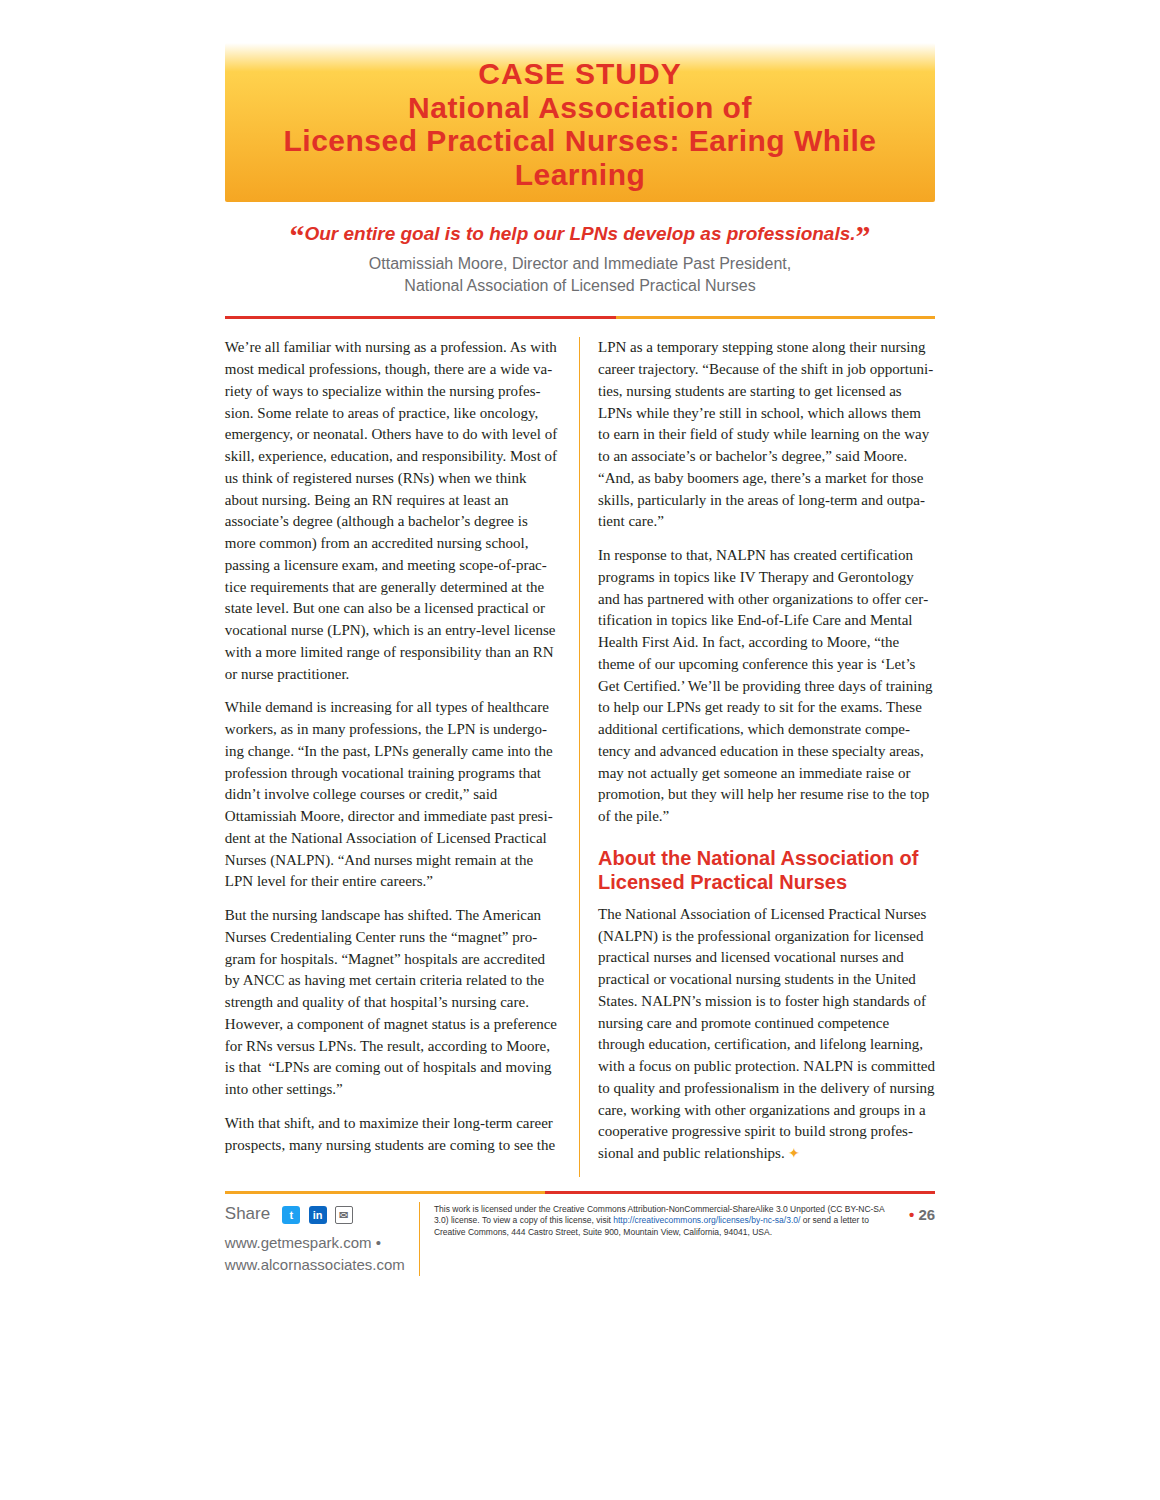CASE STUDY National Association of Licensed Practical Nurses: Earing While Learning
“Our entire goal is to help our LPNs develop as professionals.”
Ottamissiah Moore, Director and Immediate Past President,
National Association of Licensed Practical Nurses
We’re all familiar with nursing as a profession. As with most medical professions, though, there are a wide variety of ways to specialize within the nursing profession. Some relate to areas of practice, like oncology, emergency, or neonatal. Others have to do with level of skill, experience, education, and responsibility. Most of us think of registered nurses (RNs) when we think about nursing. Being an RN requires at least an associate’s degree (although a bachelor’s degree is more common) from an accredited nursing school, passing a licensure exam, and meeting scope-of-practice requirements that are generally determined at the state level. But one can also be a licensed practical or vocational nurse (LPN), which is an entry-level license with a more limited range of responsibility than an RN or nurse practitioner.
While demand is increasing for all types of healthcare workers, as in many professions, the LPN is undergoing change. “In the past, LPNs generally came into the profession through vocational training programs that didn’t involve college courses or credit,” said Ottamissiah Moore, director and immediate past president at the National Association of Licensed Practical Nurses (NALPN). “And nurses might remain at the LPN level for their entire careers.”
But the nursing landscape has shifted. The American Nurses Credentialing Center runs the “magnet” program for hospitals. “Magnet” hospitals are accredited by ANCC as having met certain criteria related to the strength and quality of that hospital’s nursing care. However, a component of magnet status is a preference for RNs versus LPNs. The result, according to Moore, is that “LPNs are coming out of hospitals and moving into other settings.”
With that shift, and to maximize their long-term career prospects, many nursing students are coming to see the
LPN as a temporary stepping stone along their nursing career trajectory. “Because of the shift in job opportunities, nursing students are starting to get licensed as LPNs while they’re still in school, which allows them to earn in their field of study while learning on the way to an associate’s or bachelor’s degree,” said Moore. “And, as baby boomers age, there’s a market for those skills, particularly in the areas of long-term and outpatient care.”
In response to that, NALPN has created certification programs in topics like IV Therapy and Gerontology and has partnered with other organizations to offer certification in topics like End-of-Life Care and Mental Health First Aid. In fact, according to Moore, “the theme of our upcoming conference this year is ‘Let’s Get Certified.’ We’ll be providing three days of training to help our LPNs get ready to sit for the exams. These additional certifications, which demonstrate competency and advanced education in these specialty areas, may not actually get someone an immediate raise or promotion, but they will help her resume rise to the top of the pile.”
About the National Association of Licensed Practical Nurses
The National Association of Licensed Practical Nurses (NALPN) is the professional organization for licensed practical nurses and licensed vocational nurses and practical or vocational nursing students in the United States. NALPN’s mission is to foster high standards of nursing care and promote continued competence through education, certification, and lifelong learning, with a focus on public protection. NALPN is committed to quality and professionalism in the delivery of nursing care, working with other organizations and groups in a cooperative progressive spirit to build strong professional and public relationships. ✦
Share t in ✉
www.getmespark.com • www.alcornassociates.com
This work is licensed under the Creative Commons Attribution-NonCommercial-ShareAlike 3.0 Unported (CC BY-NC-SA 3.0) license. To view a copy of this license, visit http://creativecommons.org/licenses/by-nc-sa/3.0/ or send a letter to Creative Commons, 444 Castro Street, Suite 900, Mountain View, California, 94041, USA.
• 26